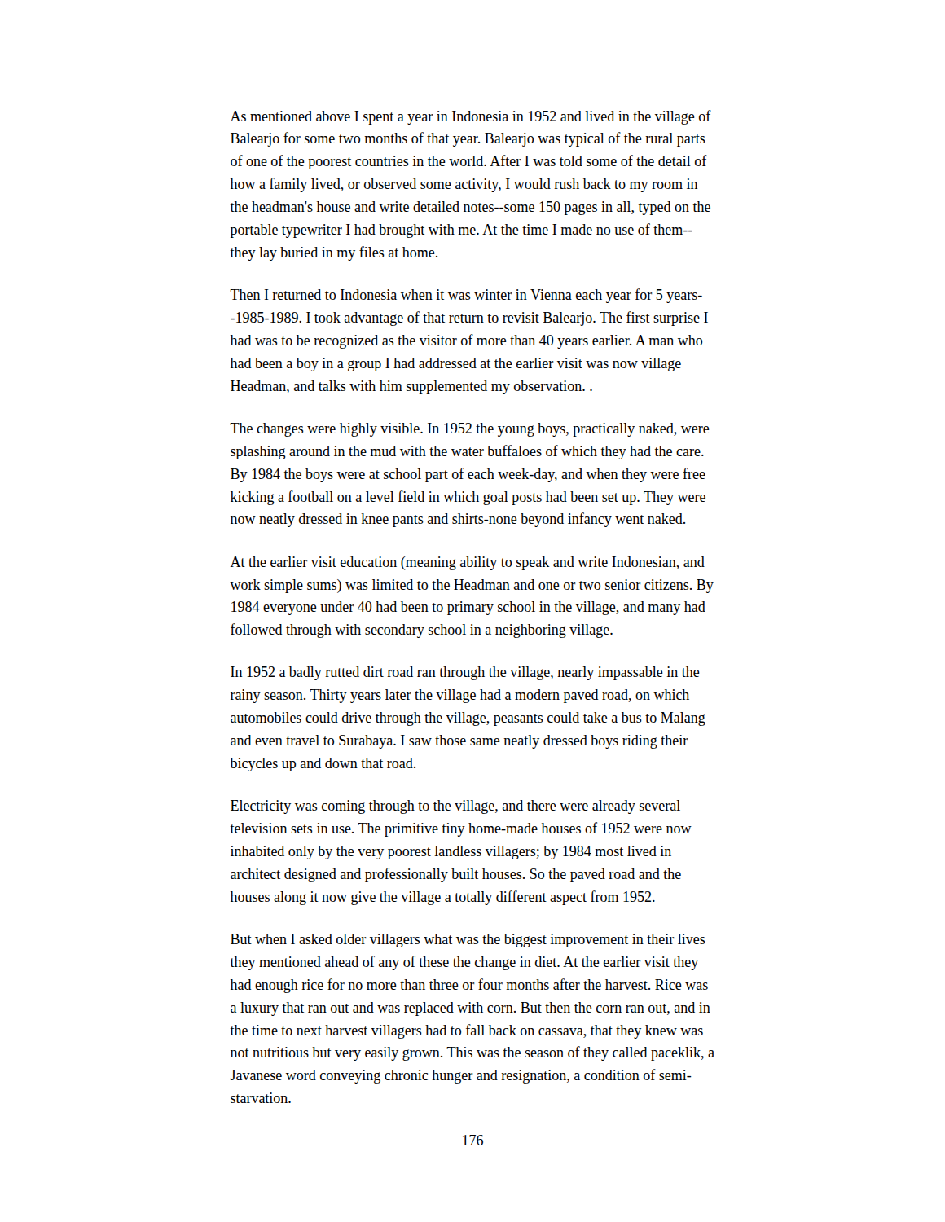As mentioned above I spent a year in Indonesia in 1952 and lived in the village of Balearjo for some two months of that year. Balearjo was typical of the rural parts of one of the poorest countries in the world. After I was told some of the detail of how a family lived, or observed some activity, I would rush back to my room in the headman's house and write detailed notes--some 150 pages in all, typed on the portable typewriter I had brought with me. At the time I made no use of them--they lay buried in my files at home.
Then I returned to Indonesia when it was winter in Vienna each year for 5 years--1985-1989. I took advantage of that return to revisit Balearjo. The first surprise I had was to be recognized as the visitor of more than 40 years earlier. A man who had been a boy in a group I had addressed at the earlier visit was now village Headman, and talks with him supplemented my observation. .
The changes were highly visible. In 1952 the young boys, practically naked, were splashing around in the mud with the water buffaloes of which they had the care. By 1984 the boys were at school part of each week-day, and when they were free kicking a football on a level field in which goal posts had been set up. They were now neatly dressed in knee pants and shirts-none beyond infancy went naked.
At the earlier visit education (meaning ability to speak and write Indonesian, and work simple sums) was limited to the Headman and one or two senior citizens. By 1984 everyone under 40 had been to primary school in the village, and many had followed through with secondary school in a neighboring village.
In 1952 a badly rutted dirt road ran through the village, nearly impassable in the rainy season. Thirty years later the village had a modern paved road, on which automobiles could drive through the village, peasants could take a bus to Malang and even travel to Surabaya. I saw those same neatly dressed boys riding their bicycles up and down that road.
Electricity was coming through to the village, and there were already several television sets in use. The primitive tiny home-made houses of 1952 were now inhabited only by the very poorest landless villagers; by 1984 most lived in architect designed and professionally built houses. So the paved road and the houses along it now give the village a totally different aspect from 1952.
But when I asked older villagers what was the biggest improvement in their lives they mentioned ahead of any of these the change in diet. At the earlier visit they had enough rice for no more than three or four months after the harvest. Rice was a luxury that ran out and was replaced with corn. But then the corn ran out, and in the time to next harvest villagers had to fall back on cassava, that they knew was not nutritious but very easily grown. This was the season of they called paceklik, a Javanese word conveying chronic hunger and resignation, a condition of semi-starvation.
176